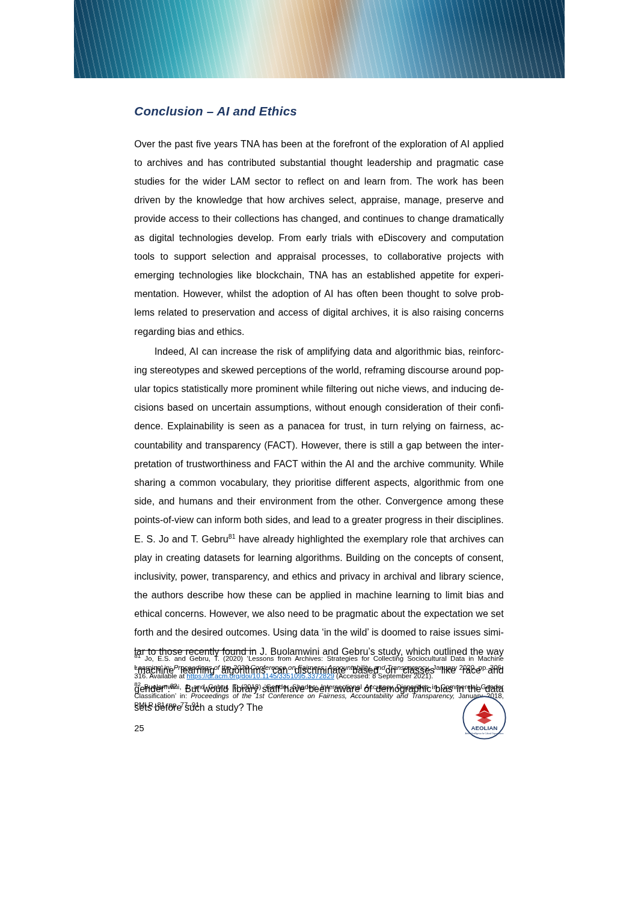Conclusion – AI and Ethics
Over the past five years TNA has been at the forefront of the exploration of AI applied to archives and has contributed substantial thought leadership and pragmatic case studies for the wider LAM sector to reflect on and learn from. The work has been driven by the knowledge that how archives select, appraise, manage, preserve and provide access to their collections has changed, and continues to change dramatically as digital technologies develop. From early trials with eDiscovery and computation tools to support selection and appraisal processes, to collaborative projects with emerging technologies like blockchain, TNA has an established appetite for experimentation. However, whilst the adoption of AI has often been thought to solve problems related to preservation and access of digital archives, it is also raising concerns regarding bias and ethics.
Indeed, AI can increase the risk of amplifying data and algorithmic bias, reinforcing stereotypes and skewed perceptions of the world, reframing discourse around popular topics statistically more prominent while filtering out niche views, and inducing decisions based on uncertain assumptions, without enough consideration of their confidence. Explainability is seen as a panacea for trust, in turn relying on fairness, accountability and transparency (FACT). However, there is still a gap between the interpretation of trustworthiness and FACT within the AI and the archive community. While sharing a common vocabulary, they prioritise different aspects, algorithmic from one side, and humans and their environment from the other. Convergence among these points-of-view can inform both sides, and lead to a greater progress in their disciplines. E. S. Jo and T. Gebru81 have already highlighted the exemplary role that archives can play in creating datasets for learning algorithms. Building on the concepts of consent, inclusivity, power, transparency, and ethics and privacy in archival and library science, the authors describe how these can be applied in machine learning to limit bias and ethical concerns. However, we also need to be pragmatic about the expectation we set forth and the desired outcomes. Using data ‘in the wild’ is doomed to raise issues similar to those recently found in J. Buolamwini and Gebru’s study, which outlined the way “machine learning algorithms can discriminate based on classes like race and gender”.82 But would library staff have been aware of demographic bias in the data sets before such a study? The
81 Jo, E.S. and Gebru, T. (2020) ‘Lessons from Archives: Strategies for Collecting Sociocultural Data in Machine Learning’ in: Proceedings of the 2020 Conference on Fairness, Accountability, and Transparency, January 2020, pp. 306-316. Available at https://dl.acm.org/doi/10.1145/3351095.3372829 (Accessed: 8 September 2021).
82 Buolamwini, J. and Gebru, T. (2018) ‘Gender Shades: Intersectional Accuracy Disparities in Commercial Gender Classification’ in: Proceedings of the 1st Conference on Fairness, Accountability and Transparency, January 2018, PMLR, 81, pp. 77–91.
25
AEOLIAN Artificial Intelligence for Cultural Organisations